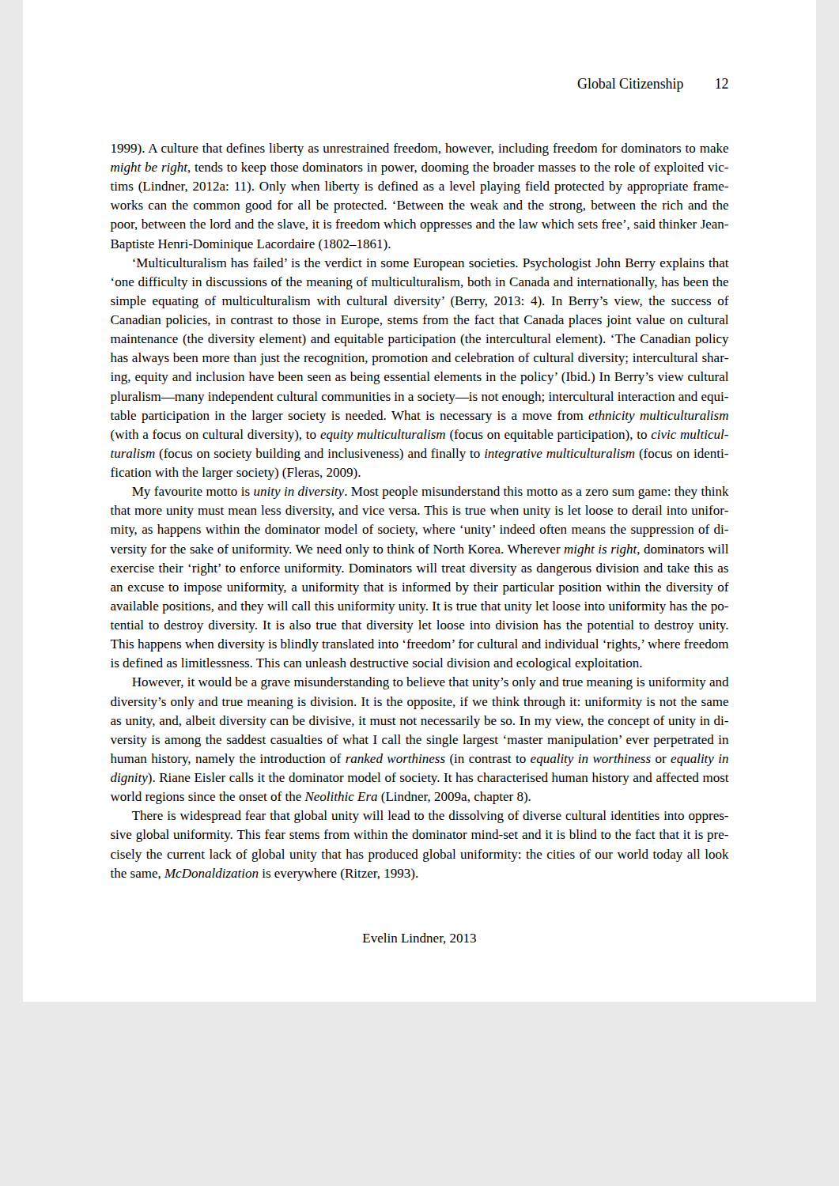Global Citizenship 12
1999). A culture that defines liberty as unrestrained freedom, however, including freedom for dominators to make might be right, tends to keep those dominators in power, dooming the broader masses to the role of exploited victims (Lindner, 2012a: 11). Only when liberty is defined as a level playing field protected by appropriate frameworks can the common good for all be protected. ‘Between the weak and the strong, between the rich and the poor, between the lord and the slave, it is freedom which oppresses and the law which sets free’, said thinker Jean-Baptiste Henri-Dominique Lacordaire (1802–1861).
‘Multiculturalism has failed’ is the verdict in some European societies. Psychologist John Berry explains that ‘one difficulty in discussions of the meaning of multiculturalism, both in Canada and internationally, has been the simple equating of multiculturalism with cultural diversity’ (Berry, 2013: 4). In Berry’s view, the success of Canadian policies, in contrast to those in Europe, stems from the fact that Canada places joint value on cultural maintenance (the diversity element) and equitable participation (the intercultural element). ‘The Canadian policy has always been more than just the recognition, promotion and celebration of cultural diversity; intercultural sharing, equity and inclusion have been seen as being essential elements in the policy’ (Ibid.) In Berry’s view cultural pluralism—many independent cultural communities in a society—is not enough; intercultural interaction and equitable participation in the larger society is needed. What is necessary is a move from ethnicity multiculturalism (with a focus on cultural diversity), to equity multiculturalism (focus on equitable participation), to civic multiculturalism (focus on society building and inclusiveness) and finally to integrative multiculturalism (focus on identification with the larger society) (Fleras, 2009).
My favourite motto is unity in diversity. Most people misunderstand this motto as a zero sum game: they think that more unity must mean less diversity, and vice versa. This is true when unity is let loose to derail into uniformity, as happens within the dominator model of society, where ‘unity’ indeed often means the suppression of diversity for the sake of uniformity. We need only to think of North Korea. Wherever might is right, dominators will exercise their ‘right’ to enforce uniformity. Dominators will treat diversity as dangerous division and take this as an excuse to impose uniformity, a uniformity that is informed by their particular position within the diversity of available positions, and they will call this uniformity unity. It is true that unity let loose into uniformity has the potential to destroy diversity. It is also true that diversity let loose into division has the potential to destroy unity. This happens when diversity is blindly translated into ‘freedom’ for cultural and individual ‘rights,’ where freedom is defined as limitlessness. This can unleash destructive social division and ecological exploitation.
However, it would be a grave misunderstanding to believe that unity’s only and true meaning is uniformity and diversity’s only and true meaning is division. It is the opposite, if we think through it: uniformity is not the same as unity, and, albeit diversity can be divisive, it must not necessarily be so. In my view, the concept of unity in diversity is among the saddest casualties of what I call the single largest ‘master manipulation’ ever perpetrated in human history, namely the introduction of ranked worthiness (in contrast to equality in worthiness or equality in dignity). Riane Eisler calls it the dominator model of society. It has characterised human history and affected most world regions since the onset of the Neolithic Era (Lindner, 2009a, chapter 8).
There is widespread fear that global unity will lead to the dissolving of diverse cultural identities into oppressive global uniformity. This fear stems from within the dominator mind-set and it is blind to the fact that it is precisely the current lack of global unity that has produced global uniformity: the cities of our world today all look the same, McDonaldization is everywhere (Ritzer, 1993).
Evelin Lindner, 2013